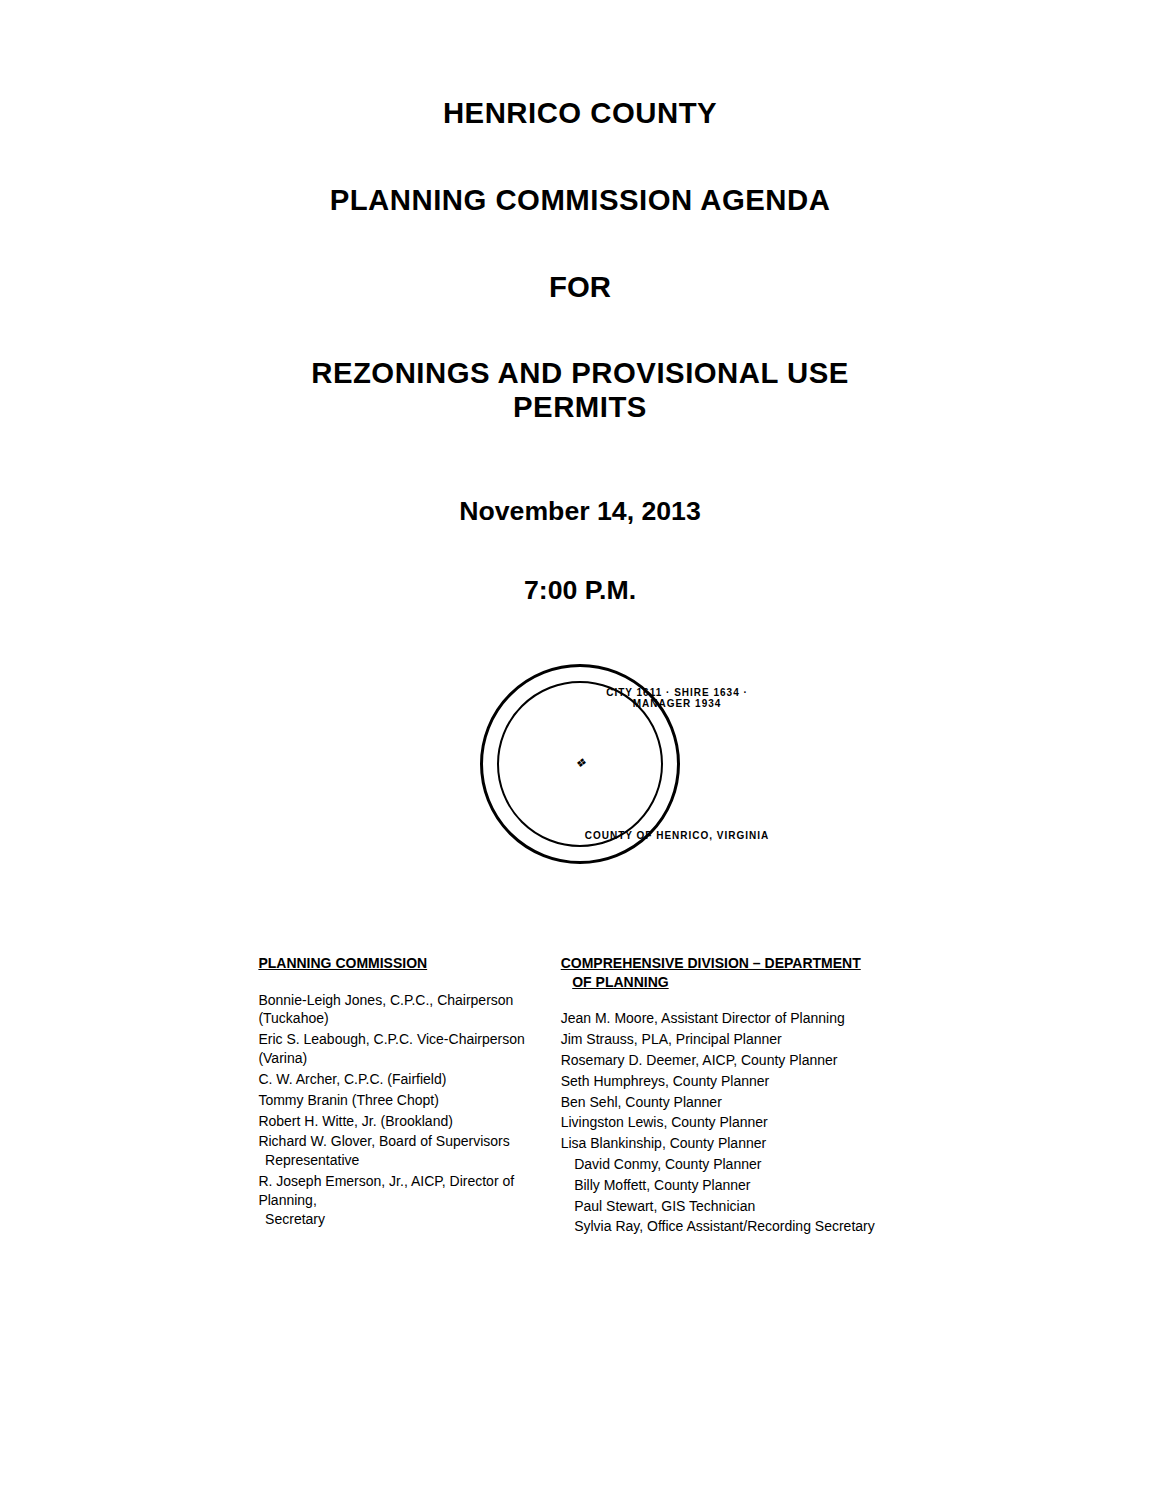HENRICO COUNTY
PLANNING COMMISSION AGENDA
FOR
REZONINGS AND PROVISIONAL USE PERMITS
November 14, 2013
7:00 P.M.
CITY 1611 · SHIRE 1634 · MANAGER 1934 ❖ COUNTY OF HENRICO, VIRGINIA
| PLANNING COMMISSION Bonnie-Leigh Jones, C.P.C., Chairperson (Tuckahoe) Eric S. Leabough, C.P.C. Vice-Chairperson (Varina) C. W. Archer, C.P.C. (Fairfield) Tommy Branin (Three Chopt) Robert H. Witte, Jr. (Brookland) Richard W. Glover, Board of Supervisors Representative R. Joseph Emerson, Jr., AICP, Director of Planning, Secretary | COMPREHENSIVE DIVISION – DEPARTMENT OF PLANNING Jean M. Moore, Assistant Director of Planning Jim Strauss, PLA, Principal Planner Rosemary D. Deemer, AICP, County Planner Seth Humphreys, County Planner Ben Sehl, County Planner Livingston Lewis, County Planner Lisa Blankinship, County Planner David Conmy, County Planner Billy Moffett, County Planner Paul Stewart, GIS Technician Sylvia Ray, Office Assistant/Recording Secretary |